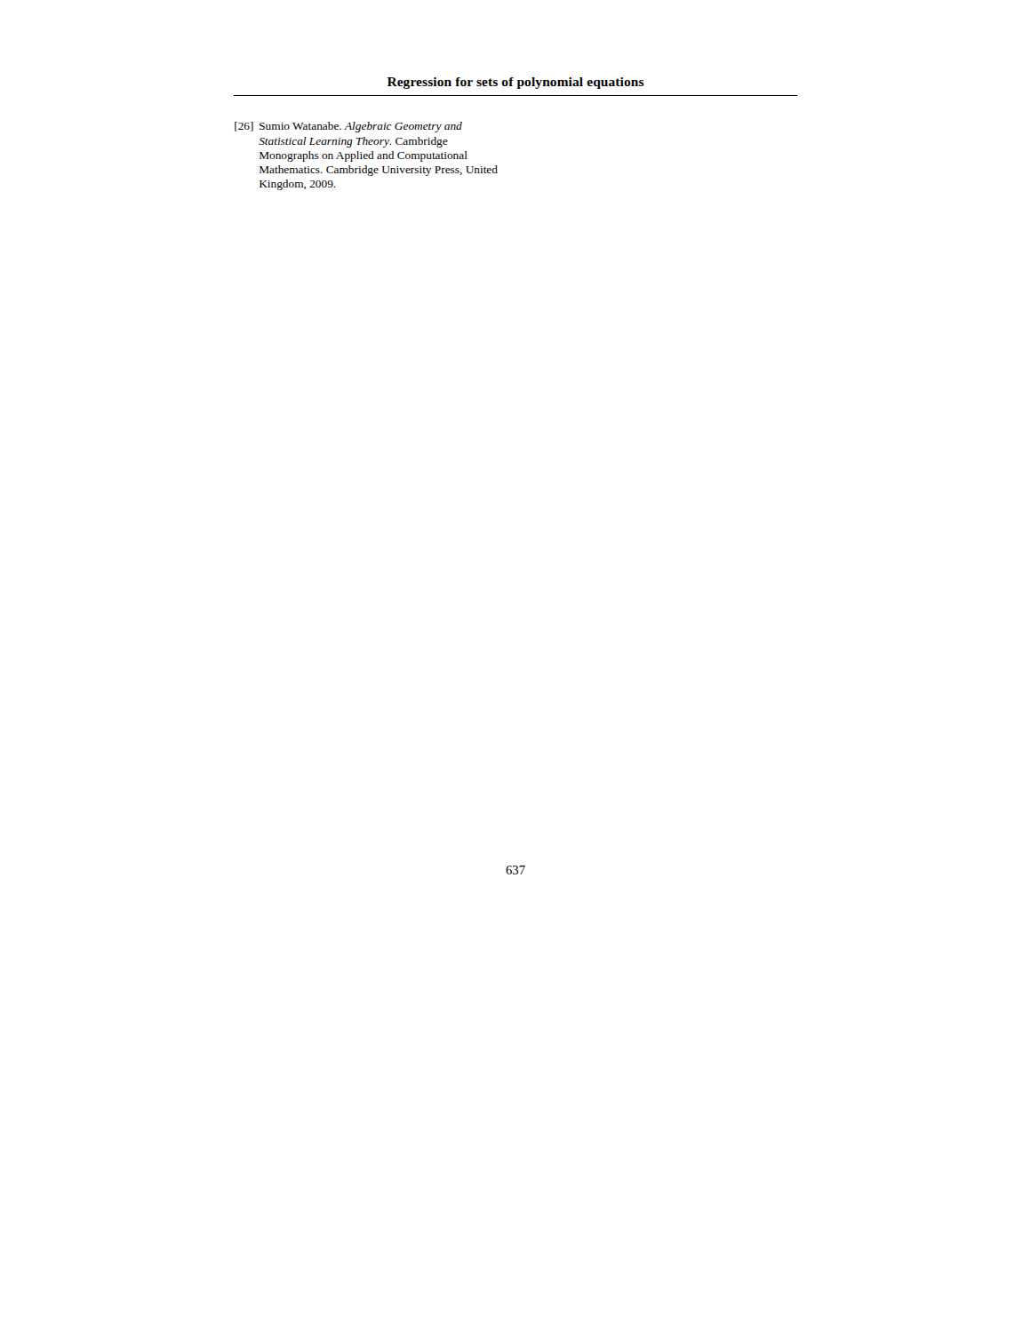Regression for sets of polynomial equations
[26] Sumio Watanabe. Algebraic Geometry and Statistical Learning Theory. Cambridge Monographs on Applied and Computational Mathematics. Cambridge University Press, United Kingdom, 2009.
637